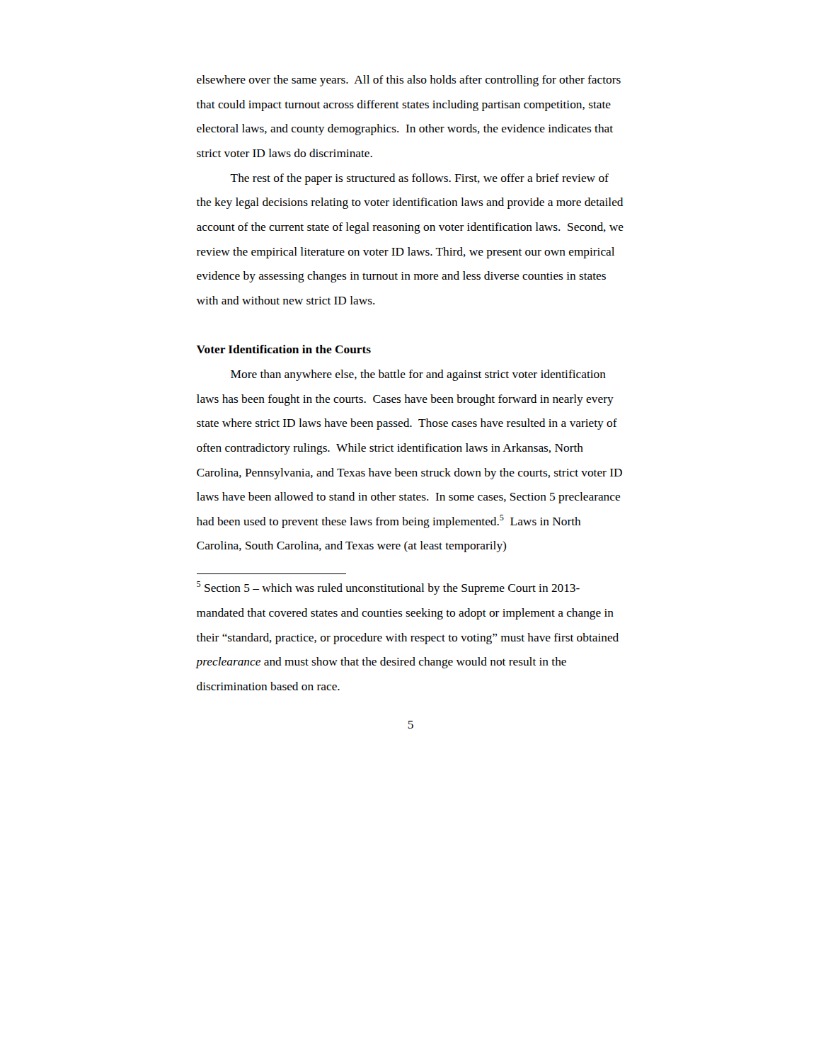elsewhere over the same years. All of this also holds after controlling for other factors that could impact turnout across different states including partisan competition, state electoral laws, and county demographics. In other words, the evidence indicates that strict voter ID laws do discriminate.
The rest of the paper is structured as follows. First, we offer a brief review of the key legal decisions relating to voter identification laws and provide a more detailed account of the current state of legal reasoning on voter identification laws. Second, we review the empirical literature on voter ID laws. Third, we present our own empirical evidence by assessing changes in turnout in more and less diverse counties in states with and without new strict ID laws.
Voter Identification in the Courts
More than anywhere else, the battle for and against strict voter identification laws has been fought in the courts. Cases have been brought forward in nearly every state where strict ID laws have been passed. Those cases have resulted in a variety of often contradictory rulings. While strict identification laws in Arkansas, North Carolina, Pennsylvania, and Texas have been struck down by the courts, strict voter ID laws have been allowed to stand in other states. In some cases, Section 5 preclearance had been used to prevent these laws from being implemented.5 Laws in North Carolina, South Carolina, and Texas were (at least temporarily)
5 Section 5 – which was ruled unconstitutional by the Supreme Court in 2013- mandated that covered states and counties seeking to adopt or implement a change in their “standard, practice, or procedure with respect to voting” must have first obtained preclearance and must show that the desired change would not result in the discrimination based on race.
5